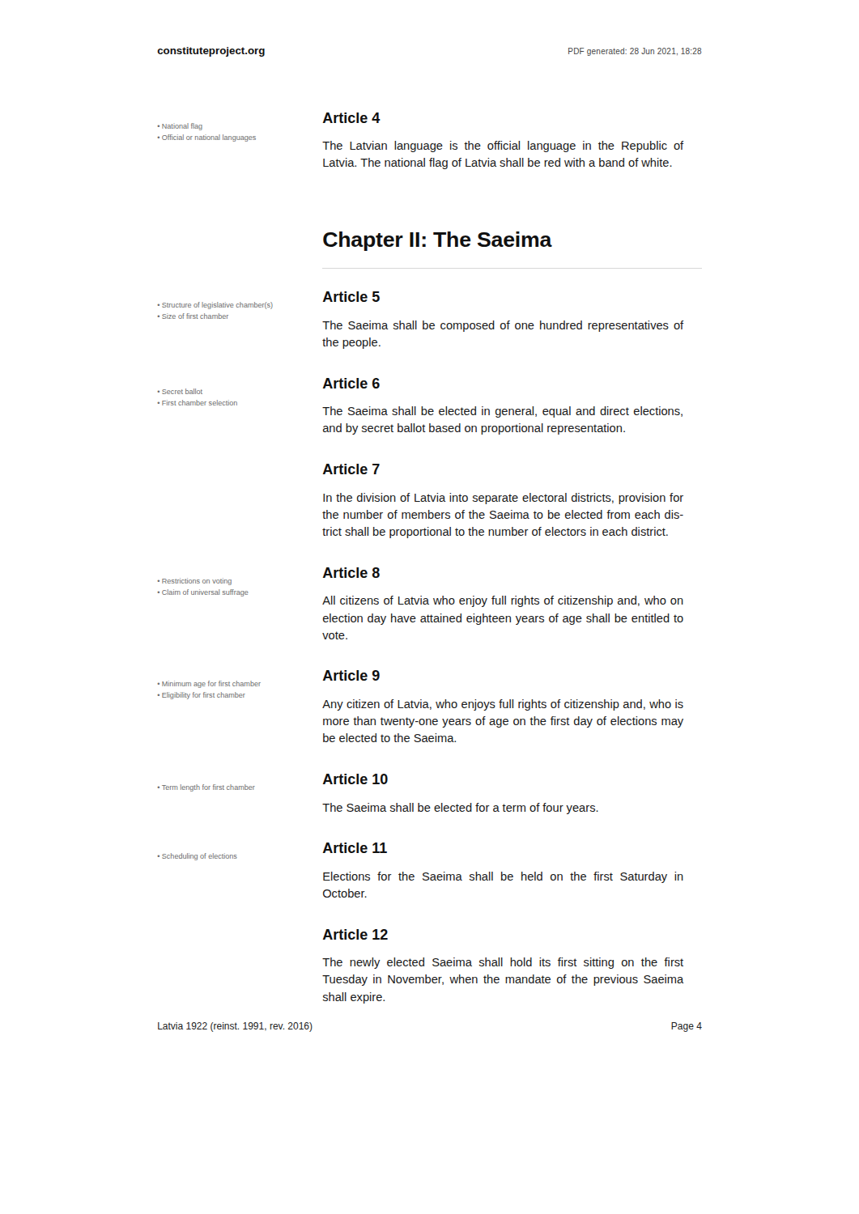constituteproject.org
PDF generated: 28 Jun 2021, 18:28
• National flag
• Official or national languages
Article 4
The Latvian language is the official language in the Republic of Latvia. The national flag of Latvia shall be red with a band of white.
Chapter II: The Saeima
• Structure of legislative chamber(s)
• Size of first chamber
Article 5
The Saeima shall be composed of one hundred representatives of the people.
• Secret ballot
• First chamber selection
Article 6
The Saeima shall be elected in general, equal and direct elections, and by secret ballot based on proportional representation.
Article 7
In the division of Latvia into separate electoral districts, provision for the number of members of the Saeima to be elected from each district shall be proportional to the number of electors in each district.
• Restrictions on voting
• Claim of universal suffrage
Article 8
All citizens of Latvia who enjoy full rights of citizenship and, who on election day have attained eighteen years of age shall be entitled to vote.
• Minimum age for first chamber
• Eligibility for first chamber
Article 9
Any citizen of Latvia, who enjoys full rights of citizenship and, who is more than twenty-one years of age on the first day of elections may be elected to the Saeima.
• Term length for first chamber
Article 10
The Saeima shall be elected for a term of four years.
• Scheduling of elections
Article 11
Elections for the Saeima shall be held on the first Saturday in October.
Article 12
The newly elected Saeima shall hold its first sitting on the first Tuesday in November, when the mandate of the previous Saeima shall expire.
Latvia 1922 (reinst. 1991, rev. 2016)
Page 4